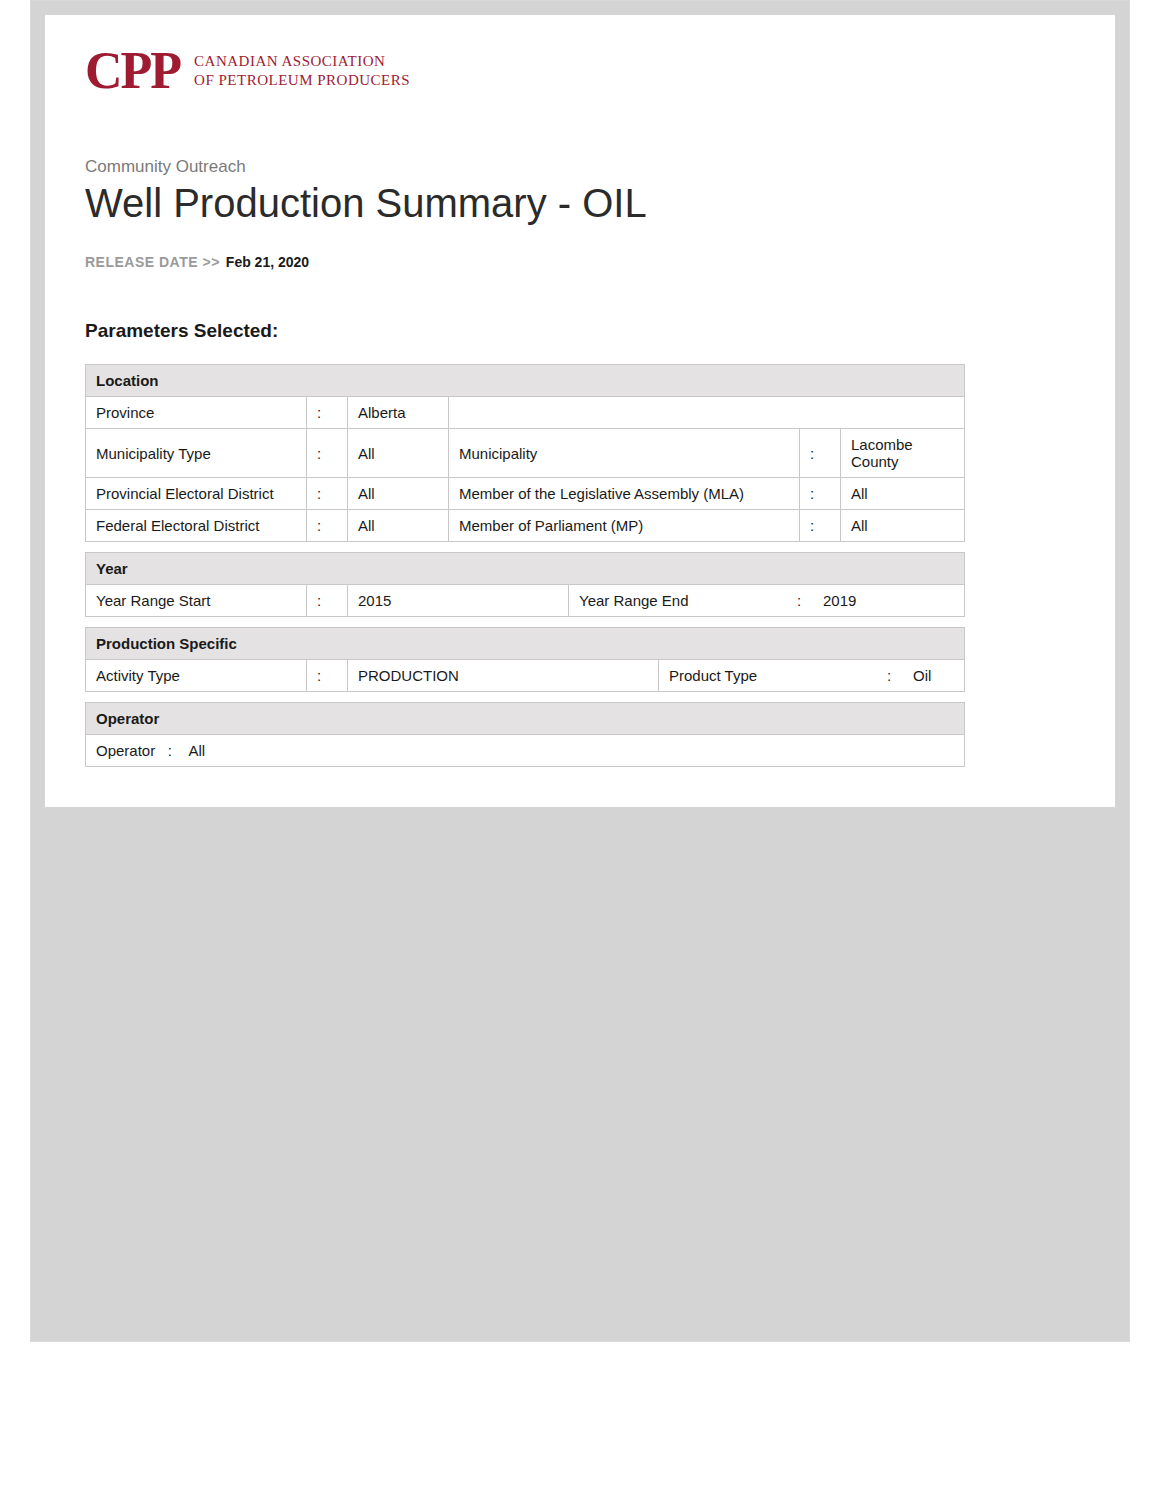CPP
CANADIAN ASSOCIATION
OF PETROLEUM PRODUCERS
Community Outreach
Well Production Summary - OIL
RELEASE DATE >>Feb 21, 2020
Parameters Selected:
| Location |
| --- |
| Province | : | Alberta | |
| Municipality Type | : | All | Municipality | : | Lacombe County |
| Provincial Electoral District | : | All | Member of the Legislative Assembly (MLA) | : | All |
| Federal Electoral District | : | All | Member of Parliament (MP) | : | All |
| Year |
| --- |
| Year Range Start | : | 2015 | / Year Range End / : / 2019 / |
| Production Specific |
| --- |
| Activity Type | : | PRODUCTION | / Product Type / : / Oil / |
| Operator |
| --- |
| Operator : All |